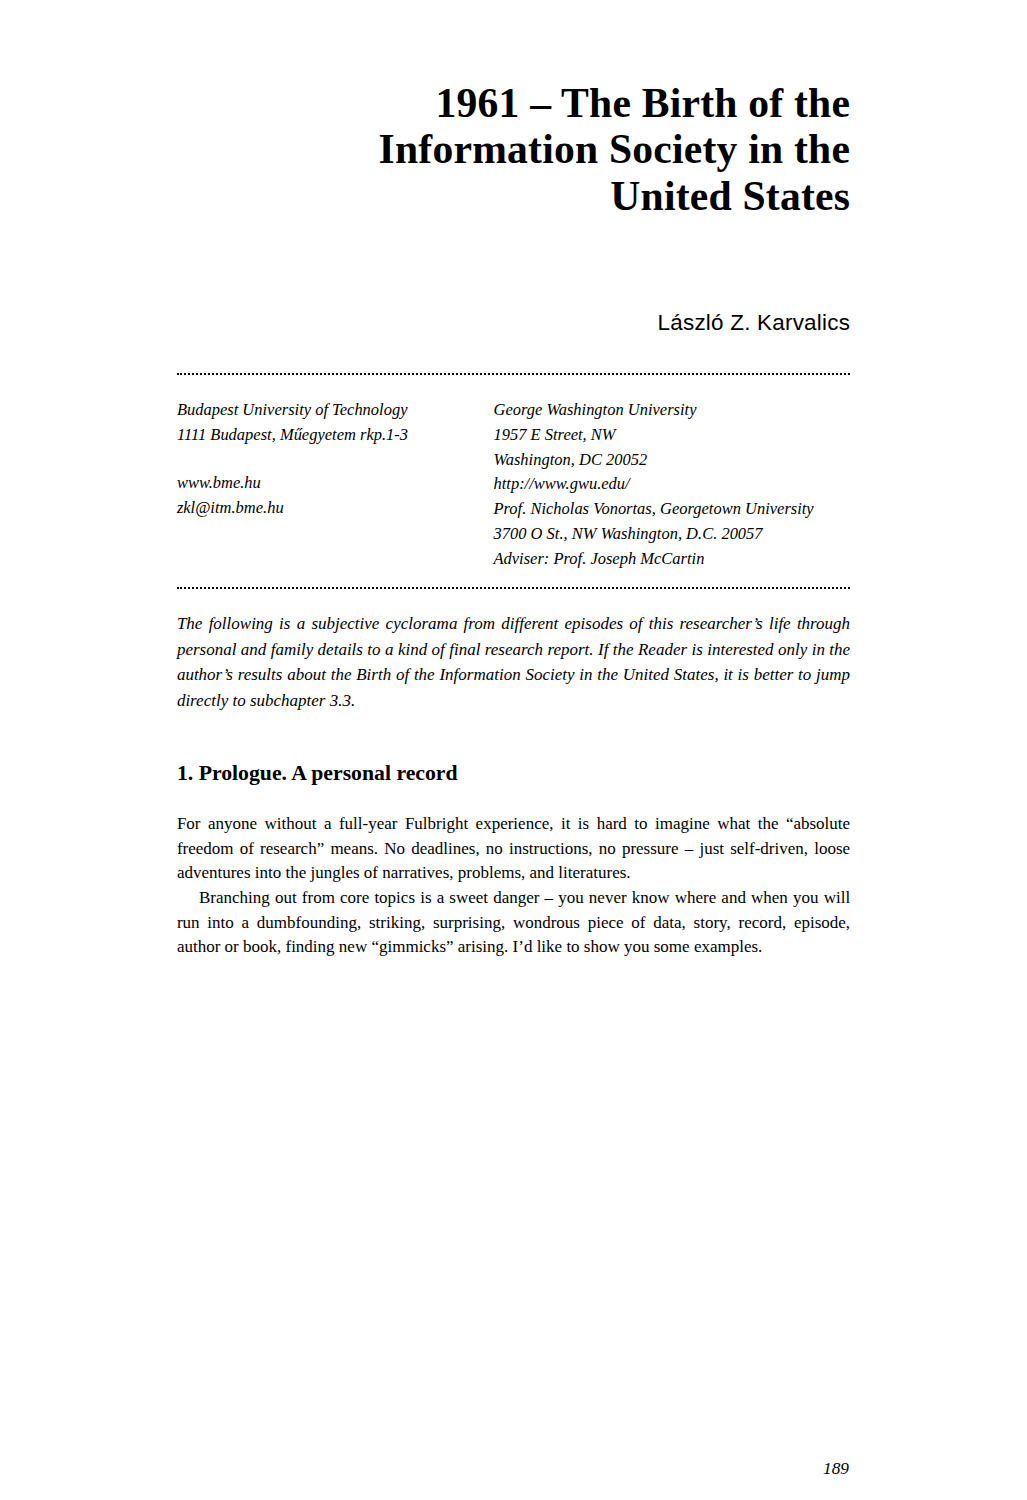1961 – The Birth of the
Information Society in the
United States
László Z. Karvalics
Budapest University of Technology
1111 Budapest, Műegyetem rkp.1-3
www.bme.hu
zkl@itm.bme.hu
George Washington University
1957 E Street, NW
Washington, DC 20052
http://www.gwu.edu/
Prof. Nicholas Vonortas, Georgetown University
3700 O St., NW Washington, D.C. 20057
Adviser: Prof. Joseph McCartin
The following is a subjective cyclorama from different episodes of this researcher’s life through personal and family details to a kind of final research report. If the Reader is interested only in the author’s results about the Birth of the Information Society in the United States, it is better to jump directly to subchapter 3.3.
1. Prologue. A personal record
For anyone without a full-year Fulbright experience, it is hard to imagine what the “absolute freedom of research” means. No deadlines, no instructions, no pressure – just self-driven, loose adventures into the jungles of narratives, problems, and literatures.
Branching out from core topics is a sweet danger – you never know where and when you will run into a dumbfounding, striking, surprising, wondrous piece of data, story, record, episode, author or book, finding new “gimmicks” arising. I’d like to show you some examples.
189